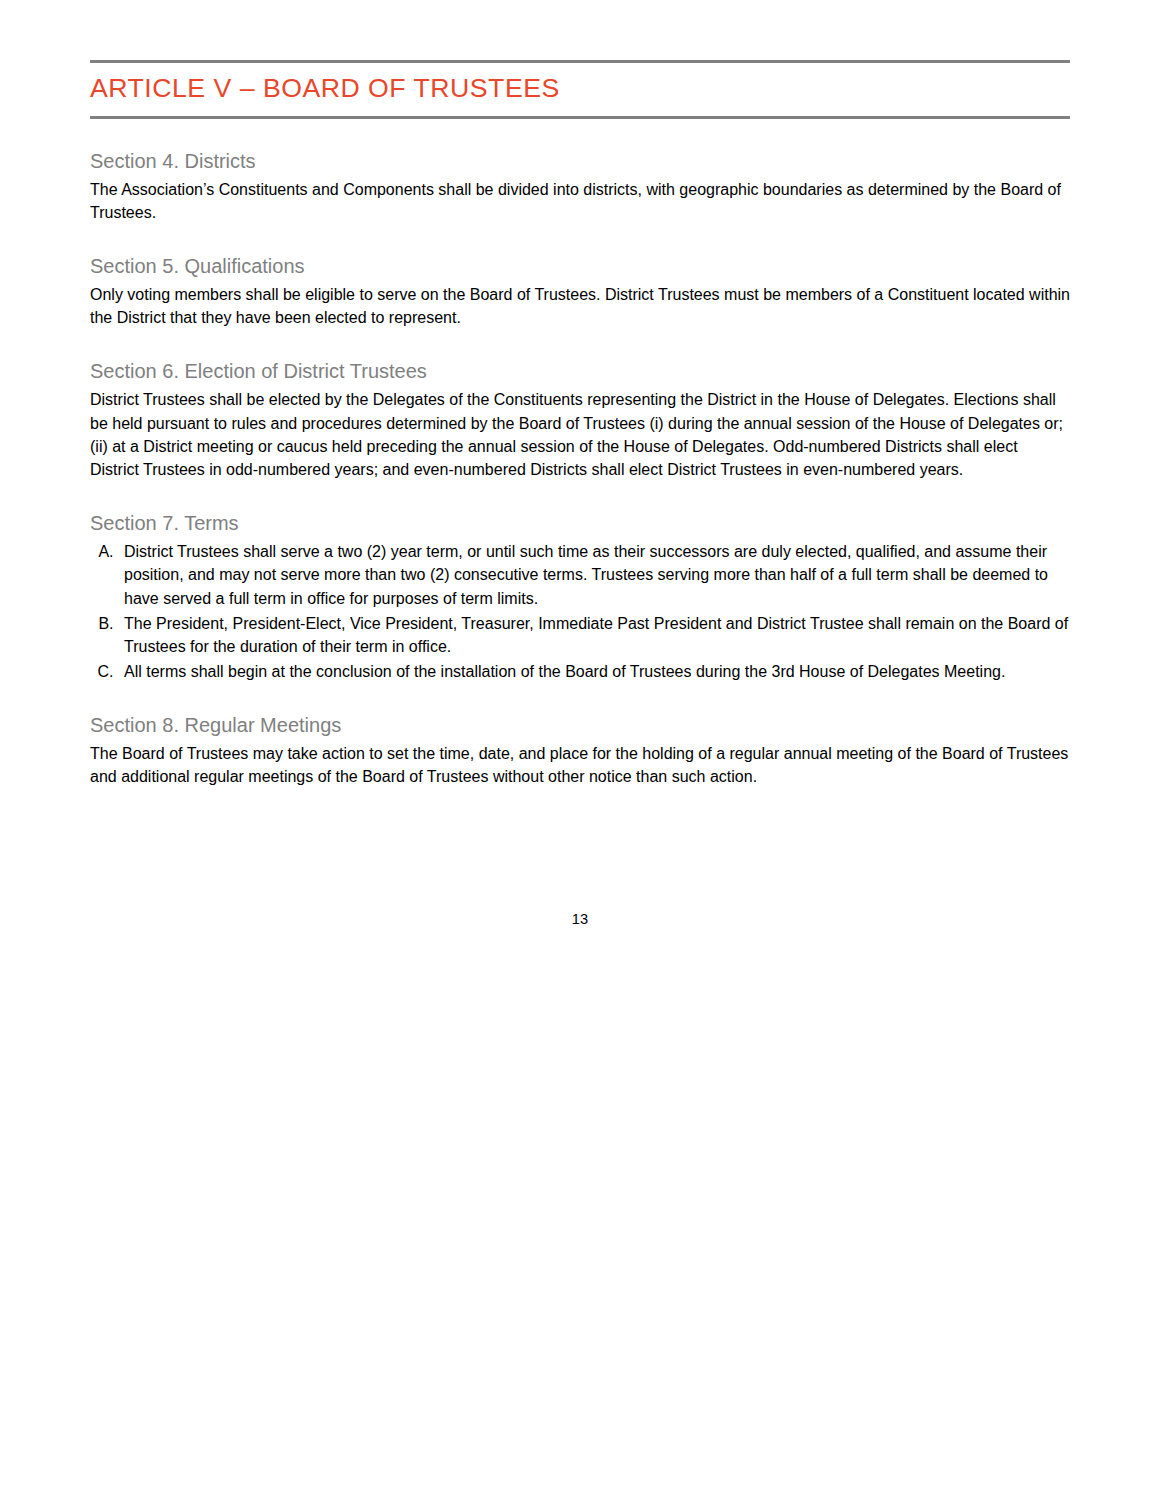ARTICLE V – BOARD OF TRUSTEES
Section 4. Districts
The Association’s Constituents and Components shall be divided into districts, with geographic boundaries as determined by the Board of Trustees.
Section 5. Qualifications
Only voting members shall be eligible to serve on the Board of Trustees. District Trustees must be members of a Constituent located within the District that they have been elected to represent.
Section 6. Election of District Trustees
District Trustees shall be elected by the Delegates of the Constituents representing the District in the House of Delegates. Elections shall be held pursuant to rules and procedures determined by the Board of Trustees (i) during the annual session of the House of Delegates or; (ii) at a District meeting or caucus held preceding the annual session of the House of Delegates. Odd-numbered Districts shall elect District Trustees in odd-numbered years; and even-numbered Districts shall elect District Trustees in even-numbered years.
Section 7. Terms
District Trustees shall serve a two (2) year term, or until such time as their successors are duly elected, qualified, and assume their position, and may not serve more than two (2) consecutive terms. Trustees serving more than half of a full term shall be deemed to have served a full term in office for purposes of term limits.
The President, President-Elect, Vice President, Treasurer, Immediate Past President and District Trustee shall remain on the Board of Trustees for the duration of their term in office.
All terms shall begin at the conclusion of the installation of the Board of Trustees during the 3rd House of Delegates Meeting.
Section 8. Regular Meetings
The Board of Trustees may take action to set the time, date, and place for the holding of a regular annual meeting of the Board of Trustees and additional regular meetings of the Board of Trustees without other notice than such action.
13